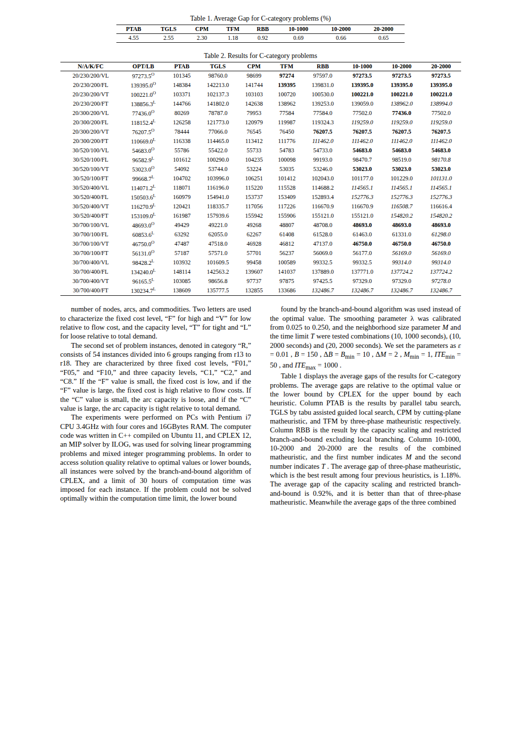Table 1. Average Gap for C-category problems (%)
| PTAB | TGLS | CPM | TFM | RBB | 10-1000 | 10-2000 | 20-2000 |
| --- | --- | --- | --- | --- | --- | --- | --- |
| 4.55 | 2.55 | 2.30 | 1.18 | 0.92 | 0.69 | 0.66 | 0.65 |
Table 2. Results for C-category problems
| N/A/K/FC | OPT/LB | PTAB | TGLS | CPM | TFM | RBB | 10-1000 | 10-2000 | 20-2000 |
| --- | --- | --- | --- | --- | --- | --- | --- | --- | --- |
| 20/230/200/VL | 97273.5 O | 101345 | 98760.0 | 98699 | 97274 | 97597.0 | 97273.5 | 97273.5 | 97273.5 |
| 20/230/200/FL | 139395.0 O | 148384 | 142213.0 | 141744 | 139395 | 139831.0 | 139395.0 | 139395.0 | 139395.0 |
| 20/230/200/VT | 100221.0 O | 103371 | 102137.3 | 103103 | 100720 | 100530.0 | 100221.0 | 100221.0 | 100221.0 |
| 20/230/200/FT | 138856.3 L | 144766 | 141802.0 | 142638 | 138962 | 139253.0 | 139059.0 | 138962.0 | 138994.0 |
| 20/300/200/VL | 77436.0 O | 80269 | 78787.0 | 79953 | 77584 | 77584.0 | 77502.0 | 77436.0 | 77502.0 |
| 20/300/200/FL | 118152.4 L | 126258 | 121773.0 | 120979 | 119987 | 119324.3 | 119259.0 | 119259.0 | 119259.0 |
| 20/300/200/VT | 76207.5 O | 78444 | 77066.0 | 76545 | 76450 | 76207.5 | 76207.5 | 76207.5 | 76207.5 |
| 20/300/200/FT | 110669.0 L | 116338 | 114465.0 | 113412 | 111776 | 111462.0 | 111462.0 | 111462.0 | 111462.0 |
| 30/520/100/VL | 54683.0 O | 55786 | 55422.0 | 55733 | 54783 | 54733.0 | 54683.0 | 54683.0 | 54683.0 |
| 30/520/100/FL | 96582.9 L | 101612 | 100290.0 | 104235 | 100098 | 99193.0 | 98470.7 | 98519.0 | 98170.8 |
| 30/520/100/VT | 53023.0 O | 54092 | 53744.0 | 53224 | 53035 | 53246.0 | 53023.0 | 53023.0 | 53023.0 |
| 30/520/100/FT | 99668.7 L | 104702 | 103996.0 | 106251 | 101412 | 102043.0 | 101177.0 | 101229.0 | 101131.0 |
| 30/520/400/VL | 114071.2 L | 118071 | 116196.0 | 115220 | 115528 | 114688.2 | 114565.1 | 114565.1 | 114565.1 |
| 30/520/400/FL | 150503.6 L | 160979 | 154941.0 | 153737 | 153409 | 152893.4 | 152776.3 | 152776.3 | 152776.3 |
| 30/520/400/VT | 116270.9 L | 120421 | 118335.7 | 117056 | 117226 | 116670.9 | 116670.9 | 116508.7 | 116616.4 |
| 30/520/400/FT | 153109.0 L | 161987 | 157939.6 | 155942 | 155906 | 155121.0 | 155121.0 | 154820.2 | 154820.2 |
| 30/700/100/VL | 48693.0 O | 49429 | 49221.0 | 49268 | 48807 | 48708.0 | 48693.0 | 48693.0 | 48693.0 |
| 30/700/100/FL | 60853.6 L | 63292 | 62055.0 | 62267 | 61408 | 61528.0 | 61463.0 | 61331.0 | 61298.0 |
| 30/700/100/VT | 46750.0 O | 47487 | 47518.0 | 46928 | 46812 | 47137.0 | 46750.0 | 46750.0 | 46750.0 |
| 30/700/100/FT | 56131.0 O | 57187 | 57571.0 | 57701 | 56237 | 56069.0 | 56177.0 | 56169.0 | 56169.0 |
| 30/700/400/VL | 98428.2 L | 103932 | 101609.5 | 99458 | 100589 | 99332.5 | 99332.5 | 99314.0 | 99314.0 |
| 30/700/400/FL | 134240.0 L | 148114 | 142563.2 | 139607 | 141037 | 137889.0 | 137771.0 | 137724.2 | 137724.2 |
| 30/700/400/VT | 96165.5 L | 103085 | 98656.8 | 97737 | 97875 | 97425.5 | 97329.0 | 97329.0 | 97278.0 |
| 30/700/400/FT | 130234.7 L | 138609 | 135777.5 | 132855 | 133686 | 132486.7 | 132486.7 | 132486.7 | 132486.7 |
number of nodes, arcs, and commodities. Two letters are used to characterize the fixed cost level, “F” for high and “V” for low relative to flow cost, and the capacity level, “T” for tight and “L” for loose relative to total demand.
The second set of problem instances, denoted in category “R,” consists of 54 instances divided into 6 groups ranging from r13 to r18. They are characterized by three fixed cost levels, “F01,” “F05,” and “F10,” and three capacity levels, “C1,” “C2,” and “C8.” If the “F” value is small, the fixed cost is low, and if the “F” value is large, the fixed cost is high relative to flow costs. If the “C” value is small, the arc capacity is loose, and if the “C” value is large, the arc capacity is tight relative to total demand.
The experiments were performed on PCs with Pentium i7 CPU 3.4GHz with four cores and 16GBytes RAM. The computer code was written in C++ compiled on Ubuntu 11, and CPLEX 12, an MIP solver by ILOG, was used for solving linear programming problems and mixed integer programming problems. In order to access solution quality relative to optimal values or lower bounds, all instances were solved by the branch-and-bound algorithm of CPLEX, and a limit of 30 hours of computation time was imposed for each instance. If the problem could not be solved optimally within the computation time limit, the lower bound
found by the branch-and-bound algorithm was used instead of the optimal value. The smoothing parameter λ was calibrated from 0.025 to 0.250, and the neighborhood size parameter M and the time limit T were tested combinations (10, 1000 seconds), (10, 2000 seconds) and (20, 2000 seconds). We set the parameters as ε = 0.01 , B = 150 , ΔB = Bmin = 10 , ΔM = 2 , Mmin = 1, ITEmin = 50 , and ITEmax = 1000 .
Table 1 displays the average gaps of the results for C-category problems. The average gaps are relative to the optimal value or the lower bound by CPLEX for the upper bound by each heuristic. Column PTAB is the results by parallel tabu search, TGLS by tabu assisted guided local search, CPM by cutting-plane matheuristic, and TFM by three-phase matheuristic respectively. Column RBB is the result by the capacity scaling and restricted branch-and-bound excluding local branching. Column 10-1000, 10-2000 and 20-2000 are the results of the combined matheuristic, and the first number indicates M and the second number indicates T . The average gap of three-phase matheuristic, which is the best result among four previous heuristics, is 1.18%. The average gap of the capacity scaling and restricted branch-and-bound is 0.92%, and it is better than that of three-phase matheuristic. Meanwhile the average gaps of the three combined